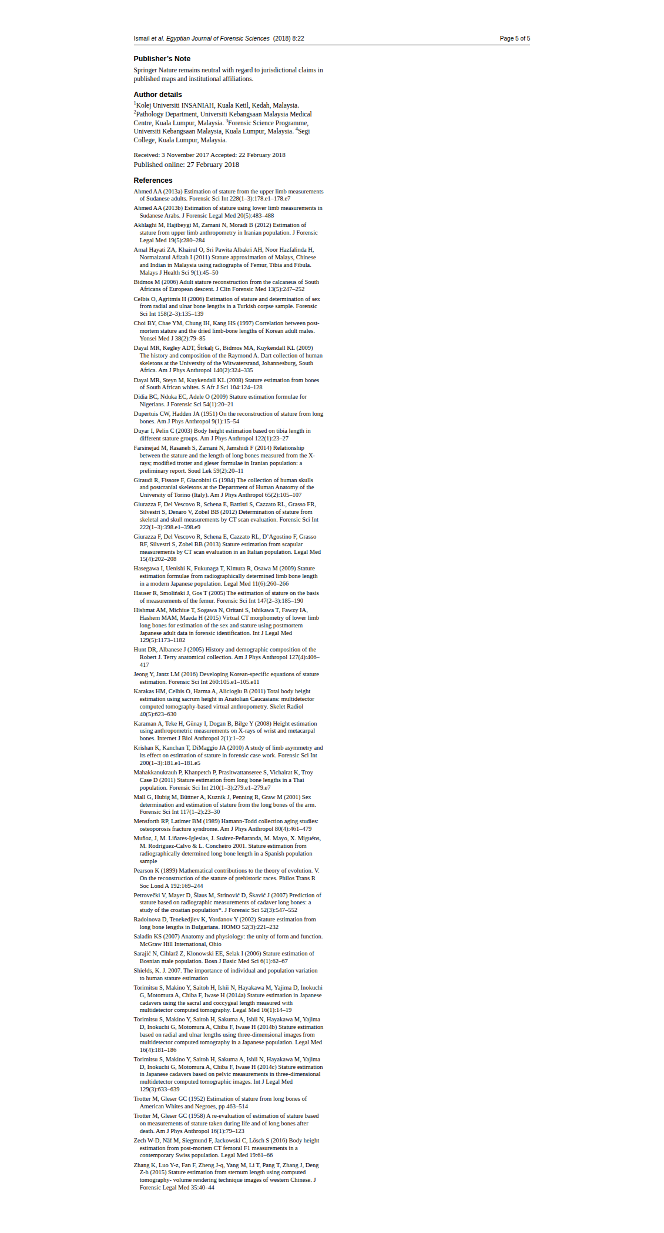Ismail et al. Egyptian Journal of Forensic Sciences (2018) 8:22
Page 5 of 5
Publisher’s Note
Springer Nature remains neutral with regard to jurisdictional claims in published maps and institutional affiliations.
Author details
1Kolej Universiti INSANIAH, Kuala Ketil, Kedah, Malaysia. 2Pathology Department, Universiti Kebangsaan Malaysia Medical Centre, Kuala Lumpur, Malaysia. 3Forensic Science Programme, Universiti Kebangsaan Malaysia, Kuala Lumpur, Malaysia. 4Segi College, Kuala Lumpur, Malaysia.
Received: 3 November 2017 Accepted: 22 February 2018
Published online: 27 February 2018
References
Ahmed AA (2013a) Estimation of stature from the upper limb measurements of Sudanese adults. Forensic Sci Int 228(1–3):178.e1–178.e7
Ahmed AA (2013b) Estimation of stature using lower limb measurements in Sudanese Arabs. J Forensic Legal Med 20(5):483–488
Akhlaghi M, Hajibeygi M, Zamani N, Moradi B (2012) Estimation of stature from upper limb anthropometry in Iranian population. J Forensic Legal Med 19(5):280–284
Amal Hayati ZA, Khairul O, Sri Pawita Albakri AH, Noor Hazfalinda H, Normaizatul Afizah I (2011) Stature approximation of Malays, Chinese and Indian in Malaysia using radiographs of Femur, Tibia and Fibula. Malays J Health Sci 9(1):45–50
Bidmos M (2006) Adult stature reconstruction from the calcaneus of South Africans of European descent. J Clin Forensic Med 13(5):247–252
Celbis O, Agritmis H (2006) Estimation of stature and determination of sex from radial and ulnar bone lengths in a Turkish corpse sample. Forensic Sci Int 158(2–3):135–139
Choi BY, Chae YM, Chung IH, Kang HS (1997) Correlation between post-mortem stature and the dried limb-bone lengths of Korean adult males. Yonsei Med J 38(2):79–85
Dayal MR, Kegley ADT, Štrkalj G, Bidmos MA, Kuykendall KL (2009) The history and composition of the Raymond A. Dart collection of human skeletons at the University of the Witwatersrand, Johannesburg, South Africa. Am J Phys Anthropol 140(2):324–335
Dayal MR, Steyn M, Kuykendall KL (2008) Stature estimation from bones of South African whites. S Afr J Sci 104:124–128
Didia BC, Nduka EC, Adele O (2009) Stature estimation formulae for Nigerians. J Forensic Sci 54(1):20–21
Dupertuis CW, Hadden JA (1951) On the reconstruction of stature from long bones. Am J Phys Anthropol 9(1):15–54
Duyar I, Pelin C (2003) Body height estimation based on tibia length in different stature groups. Am J Phys Anthropol 122(1):23–27
Farsinejad M, Rasaneh S, Zamani N, Jamshidi F (2014) Relationship between the stature and the length of long bones measured from the X-rays; modified trotter and gleser formulae in Iranian population: a preliminary report. Soud Lek 59(2):20–11
Giraudi R, Fissore F, Giacobini G (1984) The collection of human skulls and postcranial skeletons at the Department of Human Anatomy of the University of Torino (Italy). Am J Phys Anthropol 65(2):105–107
Giurazza F, Del Vescovo R, Schena E, Battisti S, Cazzato RL, Grasso FR, Silvestri S, Denaro V, Zobel BB (2012) Determination of stature from skeletal and skull measurements by CT scan evaluation. Forensic Sci Int 222(1–3):398.e1–398.e9
Giurazza F, Del Vescovo R, Schena E, Cazzato RL, D’Agostino F, Grasso RF, Silvestri S, Zobel BB (2013) Stature estimation from scapular measurements by CT scan evaluation in an Italian population. Legal Med 15(4):202–208
Hasegawa I, Uenishi K, Fukunaga T, Kimura R, Osawa M (2009) Stature estimation formulae from radiographically determined limb bone length in a modern Japanese population. Legal Med 11(6):260–266
Hauser R, Smoliński J, Gos T (2005) The estimation of stature on the basis of measurements of the femur. Forensic Sci Int 147(2–3):185–190
Hishmat AM, Michiue T, Sogawa N, Oritani S, Ishikawa T, Fawzy IA, Hashem MAM, Maeda H (2015) Virtual CT morphometry of lower limb long bones for estimation of the sex and stature using postmortem Japanese adult data in forensic identification. Int J Legal Med 129(5):1173–1182
Hunt DR, Albanese J (2005) History and demographic composition of the Robert J. Terry anatomical collection. Am J Phys Anthropol 127(4):406–417
Jeong Y, Jantz LM (2016) Developing Korean-specific equations of stature estimation. Forensic Sci Int 260:105.e1–105.e11
Karakas HM, Celbis O, Harma A, Alicioglu B (2011) Total body height estimation using sacrum height in Anatolian Caucasians: multidetector computed tomography-based virtual anthropometry. Skelet Radiol 40(5):623–630
Karaman A, Teke H, Günay I, Dogan B, Bilge Y (2008) Height estimation using anthropometric measurements on X-rays of wrist and metacarpal bones. Internet J Biol Anthropol 2(1):1–22
Krishan K, Kanchan T, DiMaggio JA (2010) A study of limb asymmetry and its effect on estimation of stature in forensic case work. Forensic Sci Int 200(1–3):181.e1–181.e5
Mahakkanukrauh P, Khanpetch P, Prasitwattanseree S, Vichairat K, Troy Case D (2011) Stature estimation from long bone lengths in a Thai population. Forensic Sci Int 210(1–3):279.e1–279.e7
Mall G, Hubig M, Büttner A, Kuznik J, Penning R, Graw M (2001) Sex determination and estimation of stature from the long bones of the arm. Forensic Sci Int 117(1–2):23–30
Mensforth RP, Latimer BM (1989) Hamann-Todd collection aging studies: osteoporosis fracture syndrome. Am J Phys Anthropol 80(4):461–479
Muñoz, J, M. Liñares-Iglesias, J. Suárez-Peñaranda, M. Mayo, X. Miguéns, M. Rodríguez-Calvo & L. Concheiro 2001. Stature estimation from radiographically determined long bone length in a Spanish population sample
Pearson K (1899) Mathematical contributions to the theory of evolution. V. On the reconstruction of the stature of prehistoric races. Philos Trans R Soc Lond A 192:169–244
Petrovečki V, Mayer D, Šlaus M, Strinović D, Škavić J (2007) Prediction of stature based on radiographic measurements of cadaver long bones: a study of the croatian population*. J Forensic Sci 52(3):547–552
Radoinova D, Tenekedjiev K, Yordanov Y (2002) Stature estimation from long bone lengths in Bulgarians. HOMO 52(3):221–232
Saladin KS (2007) Anatomy and physiology: the unity of form and function. McGraw Hill International, Ohio
Sarajić N, Cihlarž Z, Klonowski EE, Selak I (2006) Stature estimation of Bosnian male population. Bosn J Basic Med Sci 6(1):62–67
Shields, K. J. 2007. The importance of individual and population variation to human stature estimation
Torimitsu S, Makino Y, Saitoh H, Ishii N, Hayakawa M, Yajima D, Inokuchi G, Motomura A, Chiba F, Iwase H (2014a) Stature estimation in Japanese cadavers using the sacral and coccygeal length measured with multidetector computed tomography. Legal Med 16(1):14–19
Torimitsu S, Makino Y, Saitoh H, Sakuma A, Ishii N, Hayakawa M, Yajima D, Inokuchi G, Motomura A, Chiba F, Iwase H (2014b) Stature estimation based on radial and ulnar lengths using three-dimensional images from multidetector computed tomography in a Japanese population. Legal Med 16(4):181–186
Torimitsu S, Makino Y, Saitoh H, Sakuma A, Ishii N, Hayakawa M, Yajima D, Inokuchi G, Motomura A, Chiba F, Iwase H (2014c) Stature estimation in Japanese cadavers based on pelvic measurements in three-dimensional multidetector computed tomographic images. Int J Legal Med 129(3):633–639
Trotter M, Gleser GC (1952) Estimation of stature from long bones of American Whites and Negroes, pp 463–514
Trotter M, Gleser GC (1958) A re-evaluation of estimation of stature based on measurements of stature taken during life and of long bones after death. Am J Phys Anthropol 16(1):79–123
Zech W-D, Näf M, Siegmund F, Jackowski C, Lösch S (2016) Body height estimation from post-mortem CT femoral F1 measurements in a contemporary Swiss population. Legal Med 19:61–66
Zhang K, Luo Y-z, Fan F, Zheng J-q, Yang M, Li T, Pang T, Zhang J, Deng Z-h (2015) Stature estimation from sternum length using computed tomography- volume rendering technique images of western Chinese. J Forensic Legal Med 35:40–44